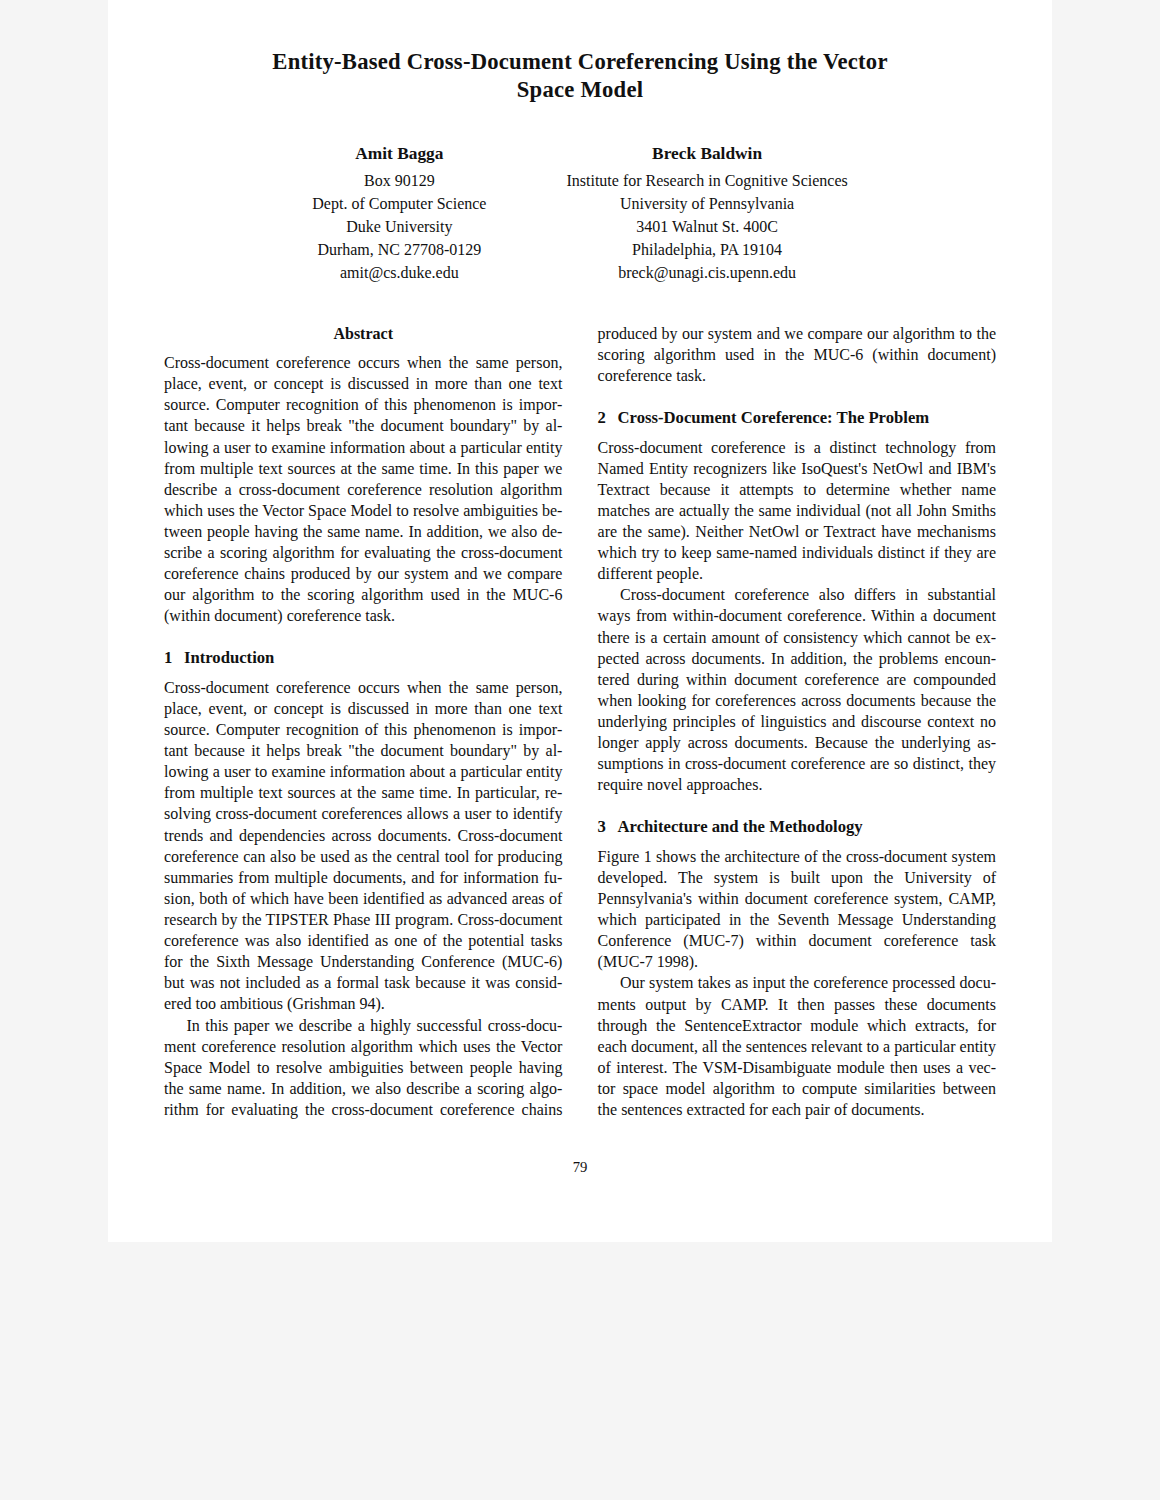Entity-Based Cross-Document Coreferencing Using the Vector
Space Model
Amit Bagga Box 90129
Dept. of Computer Science
Duke University
Durham, NC 27708-0129
amit@cs.duke.edu
Breck Baldwin Institute for Research in Cognitive Sciences
University of Pennsylvania
3401 Walnut St. 400C
Philadelphia, PA 19104
breck@unagi.cis.upenn.edu
Abstract
Cross-document coreference occurs when the same person, place, event, or concept is discussed in more than one text source. Computer recognition of this phenomenon is important because it helps break "the document boundary" by allowing a user to examine information about a particular entity from multiple text sources at the same time. In this paper we describe a cross-document coreference resolution algorithm which uses the Vector Space Model to resolve ambiguities between people having the same name. In addition, we also describe a scoring algorithm for evaluating the cross-document coreference chains produced by our system and we compare our algorithm to the scoring algorithm used in the MUC-6 (within document) coreference task.
1 Introduction
Cross-document coreference occurs when the same person, place, event, or concept is discussed in more than one text source. Computer recognition of this phenomenon is important because it helps break "the document boundary" by allowing a user to examine information about a particular entity from multiple text sources at the same time. In particular, resolving cross-document coreferences allows a user to identify trends and dependencies across documents. Cross-document coreference can also be used as the central tool for producing summaries from multiple documents, and for information fusion, both of which have been identified as advanced areas of research by the TIPSTER Phase III program. Cross-document coreference was also identified as one of the potential tasks for the Sixth Message Understanding Conference (MUC-6) but was not included as a formal task because it was considered too ambitious (Grishman 94).
In this paper we describe a highly successful cross-document coreference resolution algorithm which uses the Vector Space Model to resolve ambiguities between people having the same name. In addition, we also describe a scoring algorithm for evaluating the cross-document coreference chains produced by our system and we compare our algorithm to the scoring algorithm used in the MUC-6 (within document) coreference task.
2 Cross-Document Coreference: The Problem
Cross-document coreference is a distinct technology from Named Entity recognizers like IsoQuest's NetOwl and IBM's Textract because it attempts to determine whether name matches are actually the same individual (not all John Smiths are the same). Neither NetOwl or Textract have mechanisms which try to keep same-named individuals distinct if they are different people.
Cross-document coreference also differs in substantial ways from within-document coreference. Within a document there is a certain amount of consistency which cannot be expected across documents. In addition, the problems encountered during within document coreference are compounded when looking for coreferences across documents because the underlying principles of linguistics and discourse context no longer apply across documents. Because the underlying assumptions in cross-document coreference are so distinct, they require novel approaches.
3 Architecture and the Methodology
Figure 1 shows the architecture of the cross-document system developed. The system is built upon the University of Pennsylvania's within document coreference system, CAMP, which participated in the Seventh Message Understanding Conference (MUC-7) within document coreference task (MUC-7 1998).
Our system takes as input the coreference processed documents output by CAMP. It then passes these documents through the SentenceExtractor module which extracts, for each document, all the sentences relevant to a particular entity of interest. The VSM-Disambiguate module then uses a vector space model algorithm to compute similarities between the sentences extracted for each pair of documents.
79